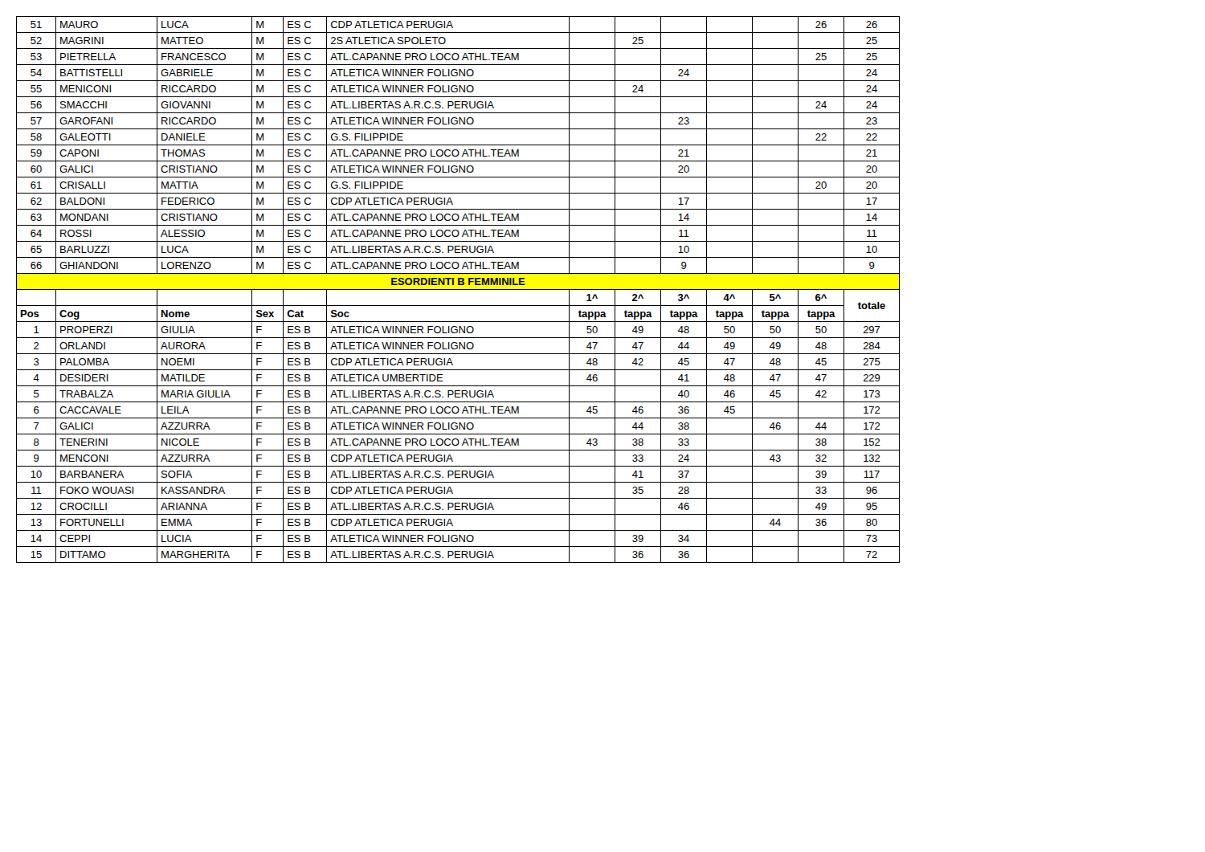| 51 | MAURO | LUCA | M | ES C | CDP ATLETICA PERUGIA | | | | | | 26 | 26 |
| 52 | MAGRINI | MATTEO | M | ES C | 2S ATLETICA SPOLETO | | 25 | | | | | 25 |
| 53 | PIETRELLA | FRANCESCO | M | ES C | ATL.CAPANNE PRO LOCO ATHL.TEAM | | | | | | 25 | 25 |
| 54 | BATTISTELLI | GABRIELE | M | ES C | ATLETICA WINNER FOLIGNO | | | 24 | | | | 24 |
| 55 | MENICONI | RICCARDO | M | ES C | ATLETICA WINNER FOLIGNO | | 24 | | | | | 24 |
| 56 | SMACCHI | GIOVANNI | M | ES C | ATL.LIBERTAS A.R.C.S. PERUGIA | | | | | | 24 | 24 |
| 57 | GAROFANI | RICCARDO | M | ES C | ATLETICA WINNER FOLIGNO | | | 23 | | | | 23 |
| 58 | GALEOTTI | DANIELE | M | ES C | G.S. FILIPPIDE | | | | | | 22 | 22 |
| 59 | CAPONI | THOMAS | M | ES C | ATL.CAPANNE PRO LOCO ATHL.TEAM | | | 21 | | | | 21 |
| 60 | GALICI | CRISTIANO | M | ES C | ATLETICA WINNER FOLIGNO | | | 20 | | | | 20 |
| 61 | CRISALLI | MATTIA | M | ES C | G.S. FILIPPIDE | | | | | | 20 | 20 |
| 62 | BALDONI | FEDERICO | M | ES C | CDP ATLETICA PERUGIA | | | 17 | | | | 17 |
| 63 | MONDANI | CRISTIANO | M | ES C | ATL.CAPANNE PRO LOCO ATHL.TEAM | | | 14 | | | | 14 |
| 64 | ROSSI | ALESSIO | M | ES C | ATL.CAPANNE PRO LOCO ATHL.TEAM | | | 11 | | | | 11 |
| 65 | BARLUZZI | LUCA | M | ES C | ATL.LIBERTAS A.R.C.S. PERUGIA | | | 10 | | | | 10 |
| 66 | GHIANDONI | LORENZO | M | ES C | ATL.CAPANNE PRO LOCO ATHL.TEAM | | | 9 | | | | 9 |
| ESORDIENTI B FEMMINILE |
| | | | | | | 1^ | 2^ | 3^ | 4^ | 5^ | 6^ | totale |
| Pos | Cog | Nome | Sex | Cat | Soc | tappa | tappa | tappa | tappa | tappa | tappa |
| 1 | PROPERZI | GIULIA | F | ES B | ATLETICA WINNER FOLIGNO | 50 | 49 | 48 | 50 | 50 | 50 | 297 |
| 2 | ORLANDI | AURORA | F | ES B | ATLETICA WINNER FOLIGNO | 47 | 47 | 44 | 49 | 49 | 48 | 284 |
| 3 | PALOMBA | NOEMI | F | ES B | CDP ATLETICA PERUGIA | 48 | 42 | 45 | 47 | 48 | 45 | 275 |
| 4 | DESIDERI | MATILDE | F | ES B | ATLETICA UMBERTIDE | 46 | | 41 | 48 | 47 | 47 | 229 |
| 5 | TRABALZA | MARIA GIULIA | F | ES B | ATL.LIBERTAS A.R.C.S. PERUGIA | | | 40 | 46 | 45 | 42 | 173 |
| 6 | CACCAVALE | LEILA | F | ES B | ATL.CAPANNE PRO LOCO ATHL.TEAM | 45 | 46 | 36 | 45 | | | 172 |
| 7 | GALICI | AZZURRA | F | ES B | ATLETICA WINNER FOLIGNO | | 44 | 38 | | 46 | 44 | 172 |
| 8 | TENERINI | NICOLE | F | ES B | ATL.CAPANNE PRO LOCO ATHL.TEAM | 43 | 38 | 33 | | | 38 | 152 |
| 9 | MENCONI | AZZURRA | F | ES B | CDP ATLETICA PERUGIA | | 33 | 24 | | 43 | 32 | 132 |
| 10 | BARBANERA | SOFIA | F | ES B | ATL.LIBERTAS A.R.C.S. PERUGIA | | 41 | 37 | | | 39 | 117 |
| 11 | FOKO WOUASI | KASSANDRA | F | ES B | CDP ATLETICA PERUGIA | | 35 | 28 | | | 33 | 96 |
| 12 | CROCILLI | ARIANNA | F | ES B | ATL.LIBERTAS A.R.C.S. PERUGIA | | | 46 | | | 49 | 95 |
| 13 | FORTUNELLI | EMMA | F | ES B | CDP ATLETICA PERUGIA | | | | | 44 | 36 | 80 |
| 14 | CEPPI | LUCIA | F | ES B | ATLETICA WINNER FOLIGNO | | 39 | 34 | | | | 73 |
| 15 | DITTAMO | MARGHERITA | F | ES B | ATL.LIBERTAS A.R.C.S. PERUGIA | | 36 | 36 | | | | 72 |